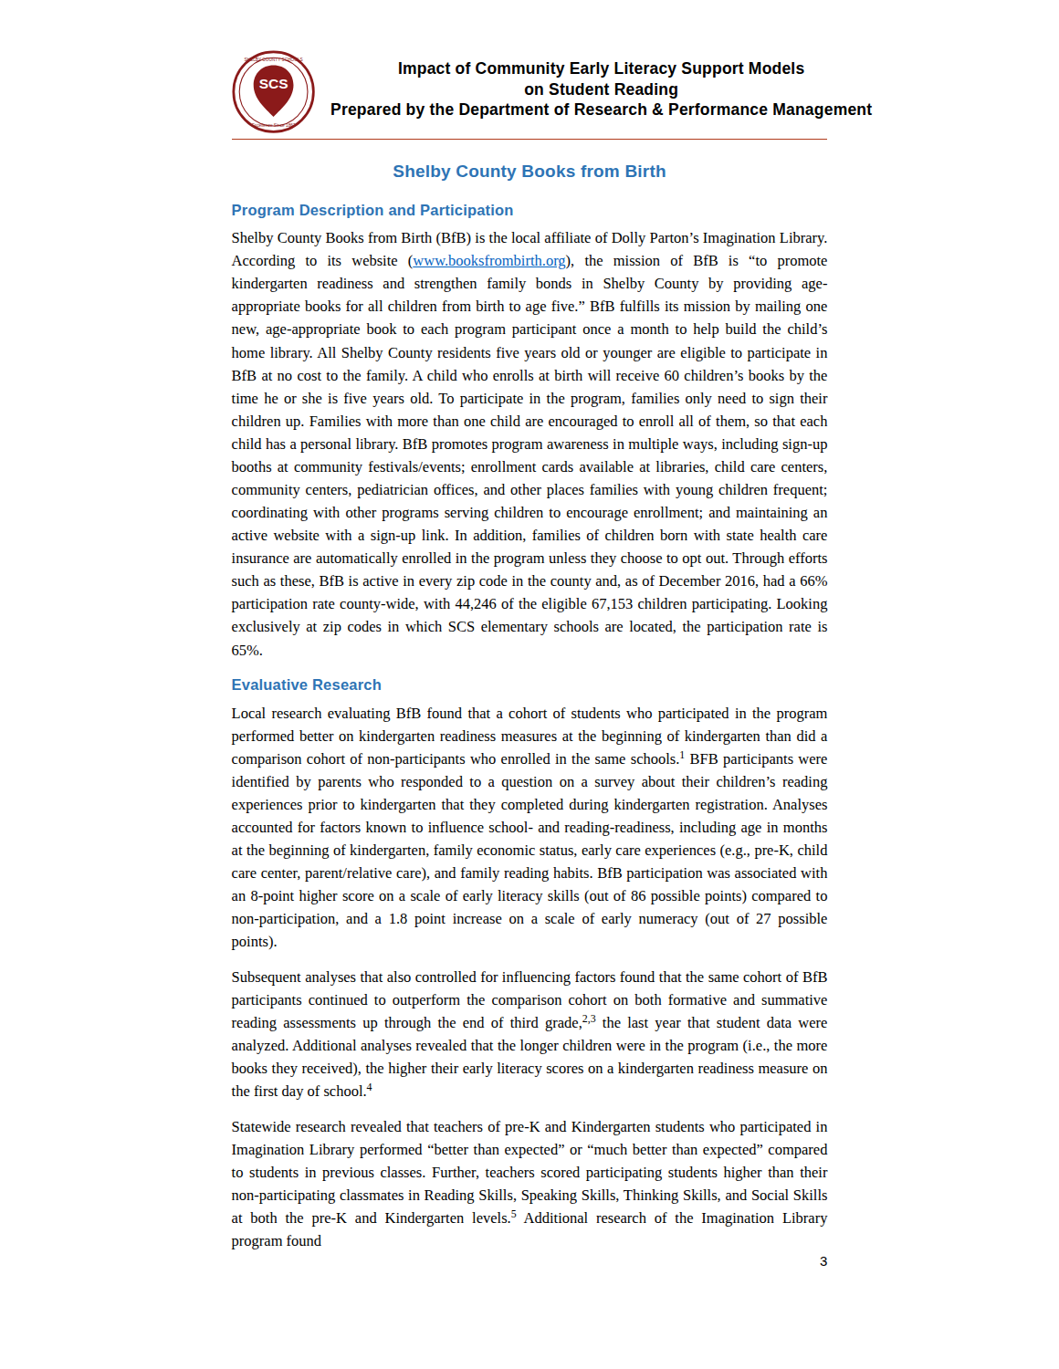SCS Excellence Since 1867 SHELBY COUNTY SCHOOLS
Impact of Community Early Literacy Support Models
on Student Reading
Prepared by the Department of Research & Performance Management
Shelby County Books from Birth
Program Description and Participation
Shelby County Books from Birth (BfB) is the local affiliate of Dolly Parton’s Imagination Library. According to its website (www.booksfrombirth.org), the mission of BfB is “to promote kindergarten readiness and strengthen family bonds in Shelby County by providing age-appropriate books for all children from birth to age five.” BfB fulfills its mission by mailing one new, age-appropriate book to each program participant once a month to help build the child’s home library. All Shelby County residents five years old or younger are eligible to participate in BfB at no cost to the family. A child who enrolls at birth will receive 60 children’s books by the time he or she is five years old. To participate in the program, families only need to sign their children up. Families with more than one child are encouraged to enroll all of them, so that each child has a personal library. BfB promotes program awareness in multiple ways, including sign-up booths at community festivals/events; enrollment cards available at libraries, child care centers, community centers, pediatrician offices, and other places families with young children frequent; coordinating with other programs serving children to encourage enrollment; and maintaining an active website with a sign-up link. In addition, families of children born with state health care insurance are automatically enrolled in the program unless they choose to opt out. Through efforts such as these, BfB is active in every zip code in the county and, as of December 2016, had a 66% participation rate county-wide, with 44,246 of the eligible 67,153 children participating. Looking exclusively at zip codes in which SCS elementary schools are located, the participation rate is 65%.
Evaluative Research
Local research evaluating BfB found that a cohort of students who participated in the program performed better on kindergarten readiness measures at the beginning of kindergarten than did a comparison cohort of non-participants who enrolled in the same schools.1 BFB participants were identified by parents who responded to a question on a survey about their children’s reading experiences prior to kindergarten that they completed during kindergarten registration. Analyses accounted for factors known to influence school- and reading-readiness, including age in months at the beginning of kindergarten, family economic status, early care experiences (e.g., pre-K, child care center, parent/relative care), and family reading habits. BfB participation was associated with an 8-point higher score on a scale of early literacy skills (out of 86 possible points) compared to non-participation, and a 1.8 point increase on a scale of early numeracy (out of 27 possible points).
Subsequent analyses that also controlled for influencing factors found that the same cohort of BfB participants continued to outperform the comparison cohort on both formative and summative reading assessments up through the end of third grade,2,3 the last year that student data were analyzed. Additional analyses revealed that the longer children were in the program (i.e., the more books they received), the higher their early literacy scores on a kindergarten readiness measure on the first day of school.4
Statewide research revealed that teachers of pre-K and Kindergarten students who participated in Imagination Library performed “better than expected” or “much better than expected” compared to students in previous classes. Further, teachers scored participating students higher than their non-participating classmates in Reading Skills, Speaking Skills, Thinking Skills, and Social Skills at both the pre-K and Kindergarten levels.5 Additional research of the Imagination Library program found
3